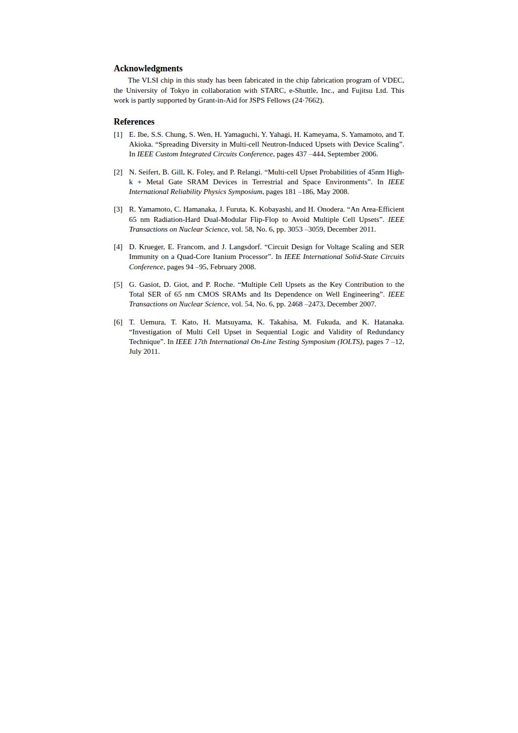Acknowledgments
The VLSI chip in this study has been fabricated in the chip fabrication program of VDEC, the University of Tokyo in collaboration with STARC, e-Shuttle, Inc., and Fujitsu Ltd. This work is partly supported by Grant-in-Aid for JSPS Fellows (24·7662).
References
[1] E. Ibe, S.S. Chung, S. Wen, H. Yamaguchi, Y. Yahagi, H. Kameyama, S. Yamamoto, and T. Akioka. “Spreading Diversity in Multi-cell Neutron-Induced Upsets with Device Scaling”. In IEEE Custom Integrated Circuits Conference, pages 437 –444, September 2006.
[2] N. Seifert, B. Gill, K. Foley, and P. Relangi. “Multi-cell Upset Probabilities of 45nm High-k + Metal Gate SRAM Devices in Terrestrial and Space Environments”. In IEEE International Reliability Physics Symposium, pages 181 –186, May 2008.
[3] R. Yamamoto, C. Hamanaka, J. Furuta, K. Kobayashi, and H. Onodera. “An Area-Efficient 65 nm Radiation-Hard Dual-Modular Flip-Flop to Avoid Multiple Cell Upsets”. IEEE Transactions on Nuclear Science, vol. 58, No. 6, pp. 3053 –3059, December 2011.
[4] D. Krueger, E. Francom, and J. Langsdorf. “Circuit Design for Voltage Scaling and SER Immunity on a Quad-Core Itanium Processor”. In IEEE International Solid-State Circuits Conference, pages 94 –95, February 2008.
[5] G. Gasiot, D. Giot, and P. Roche. “Multiple Cell Upsets as the Key Contribution to the Total SER of 65 nm CMOS SRAMs and Its Dependence on Well Engineering”. IEEE Transactions on Nuclear Science, vol. 54, No. 6, pp. 2468 –2473, December 2007.
[6] T. Uemura, T. Kato, H. Matsuyama, K. Takahisa, M. Fukuda, and K. Hatanaka. “Investigation of Multi Cell Upset in Sequential Logic and Validity of Redundancy Technique”. In IEEE 17th International On-Line Testing Symposium (IOLTS), pages 7 –12, July 2011.